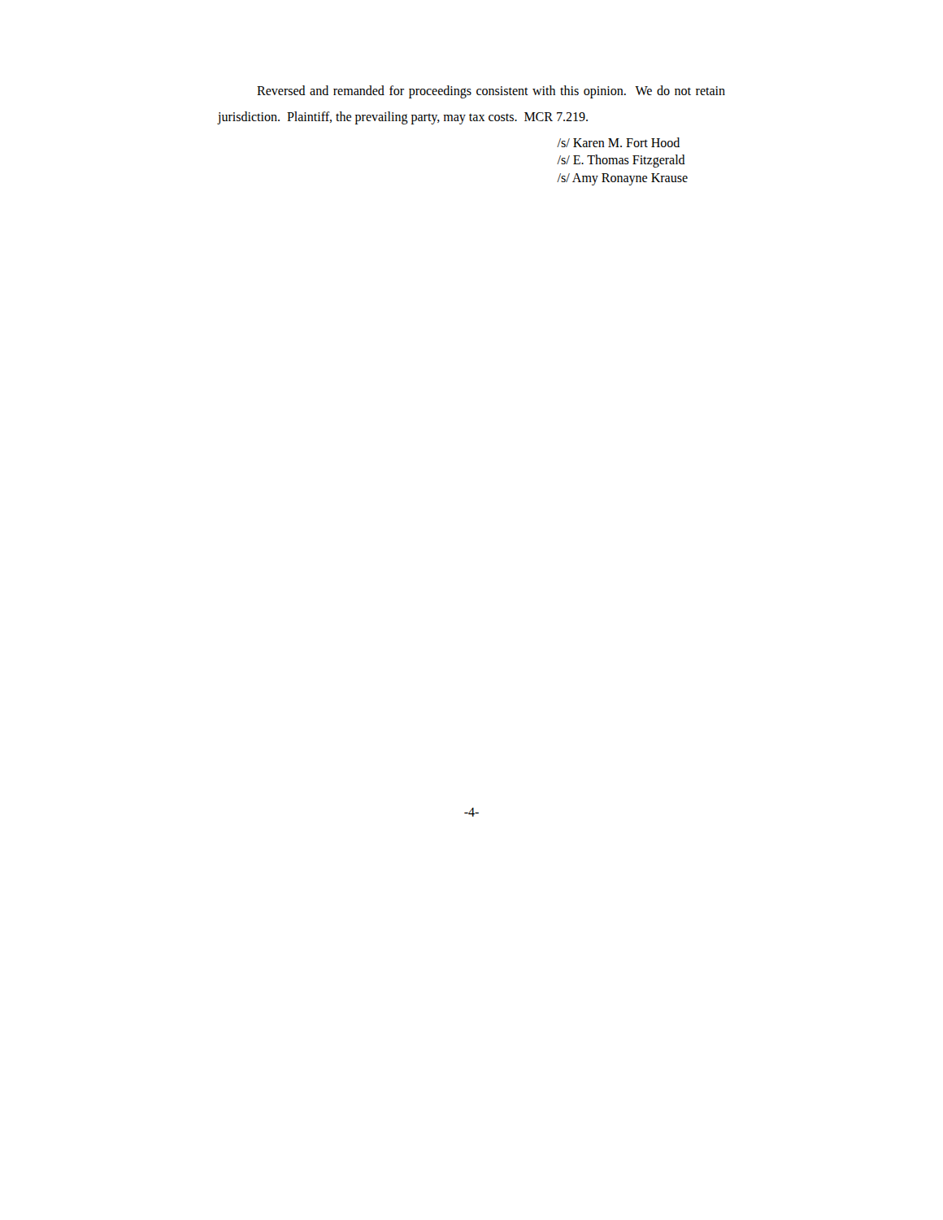Reversed and remanded for proceedings consistent with this opinion. We do not retain jurisdiction. Plaintiff, the prevailing party, may tax costs. MCR 7.219.
/s/ Karen M. Fort Hood
/s/ E. Thomas Fitzgerald
/s/ Amy Ronayne Krause
-4-